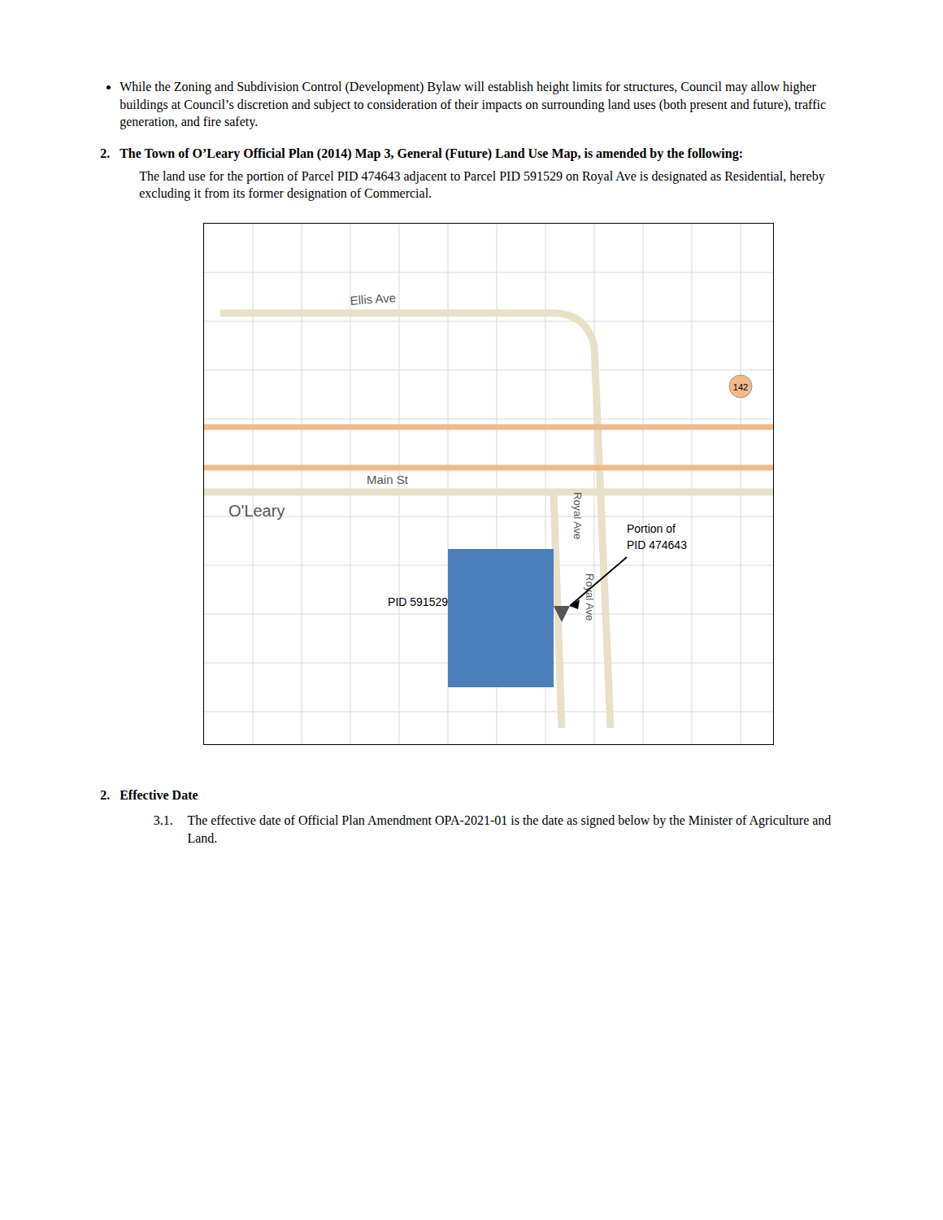While the Zoning and Subdivision Control (Development) Bylaw will establish height limits for structures, Council may allow higher buildings at Council’s discretion and subject to consideration of their impacts on surrounding land uses (both present and future), traffic generation, and fire safety.
The Town of O’Leary Official Plan (2014) Map 3, General (Future) Land Use Map, is amended by the following:
The land use for the portion of Parcel PID 474643 adjacent to Parcel PID 591529 on Royal Ave is designated as Residential, hereby excluding it from its former designation of Commercial.
Effective Date
The effective date of Official Plan Amendment OPA-2021-01 is the date as signed below by the Minister of Agriculture and Land.